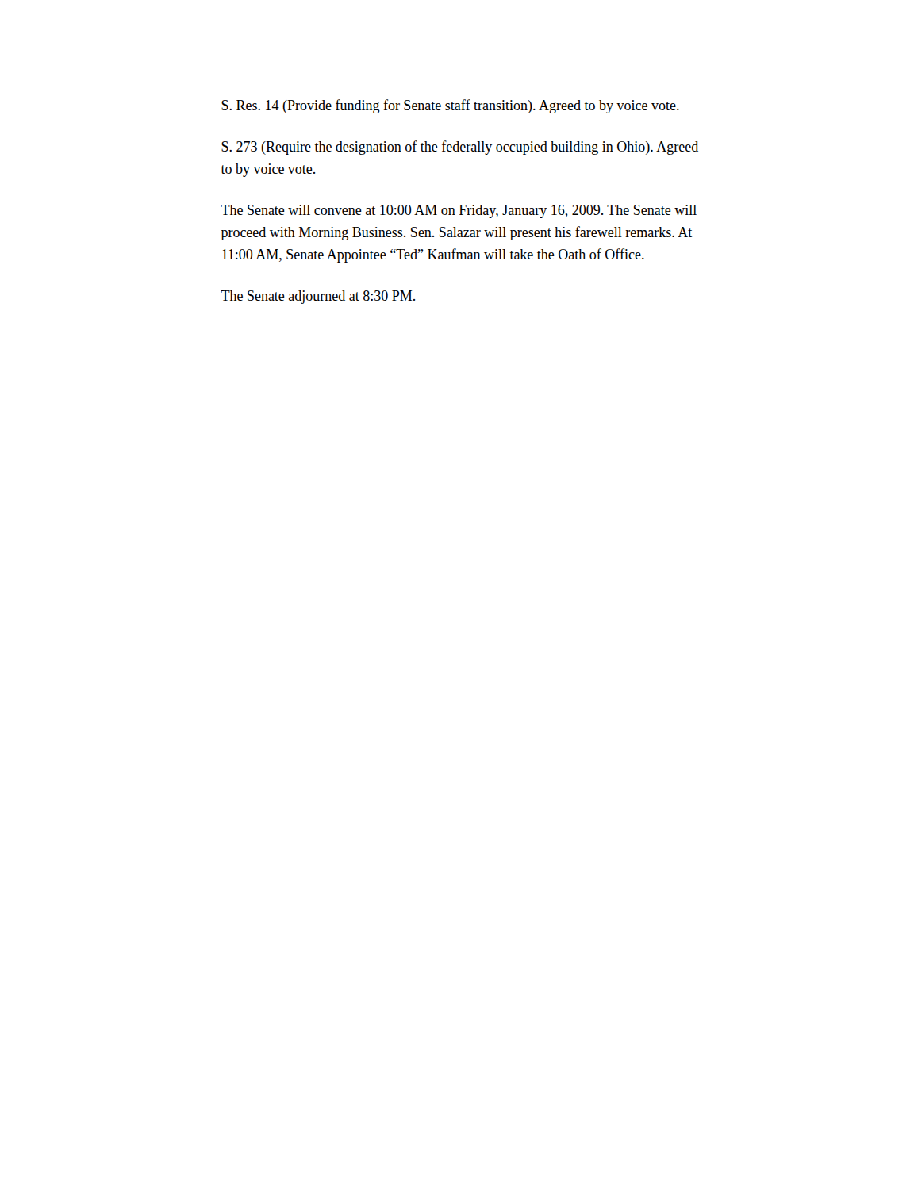S. Res. 14 (Provide funding for Senate staff transition). Agreed to by voice vote.
S. 273 (Require the designation of the federally occupied building in Ohio). Agreed to by voice vote.
The Senate will convene at 10:00 AM on Friday, January 16, 2009. The Senate will proceed with Morning Business. Sen. Salazar will present his farewell remarks. At 11:00 AM, Senate Appointee “Ted” Kaufman will take the Oath of Office.
The Senate adjourned at 8:30 PM.